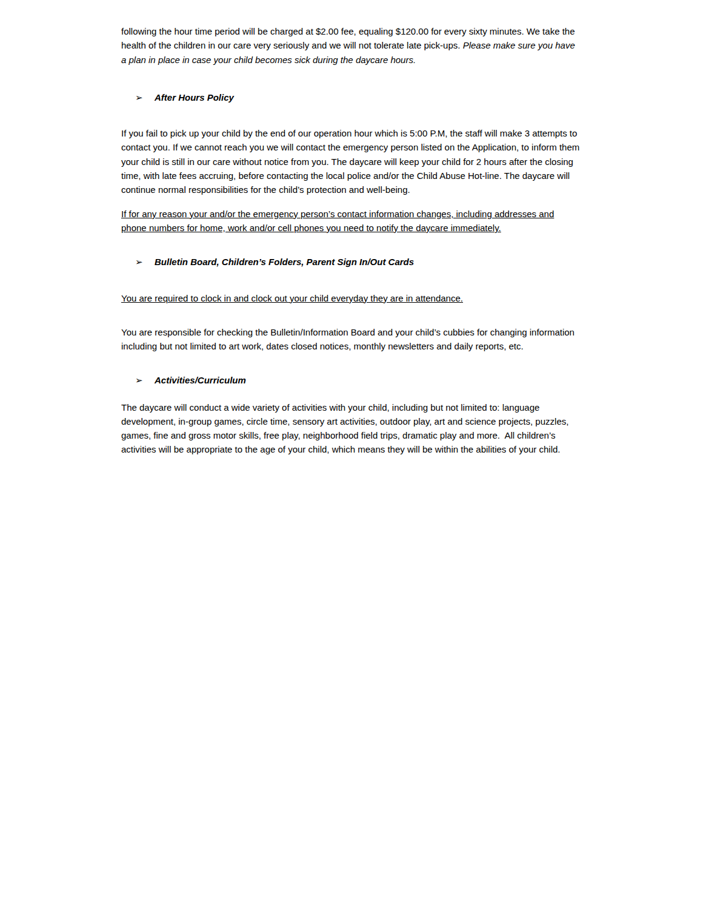following the hour time period will be charged at $2.00 fee, equaling $120.00 for every sixty minutes. We take the health of the children in our care very seriously and we will not tolerate late pick-ups. Please make sure you have a plan in place in case your child becomes sick during the daycare hours.
After Hours Policy
If you fail to pick up your child by the end of our operation hour which is 5:00 P.M, the staff will make 3 attempts to contact you. If we cannot reach you we will contact the emergency person listed on the Application, to inform them your child is still in our care without notice from you. The daycare will keep your child for 2 hours after the closing time, with late fees accruing, before contacting the local police and/or the Child Abuse Hot-line. The daycare will continue normal responsibilities for the child’s protection and well-being.
If for any reason your and/or the emergency person’s contact information changes, including addresses and phone numbers for home, work and/or cell phones you need to notify the daycare immediately.
Bulletin Board, Children’s Folders, Parent Sign In/Out Cards
You are required to clock in and clock out your child everyday they are in attendance.
You are responsible for checking the Bulletin/Information Board and your child’s cubbies for changing information including but not limited to art work, dates closed notices, monthly newsletters and daily reports, etc.
Activities/Curriculum
The daycare will conduct a wide variety of activities with your child, including but not limited to: language development, in-group games, circle time, sensory art activities, outdoor play, art and science projects, puzzles, games, fine and gross motor skills, free play, neighborhood field trips, dramatic play and more. All children’s activities will be appropriate to the age of your child, which means they will be within the abilities of your child.